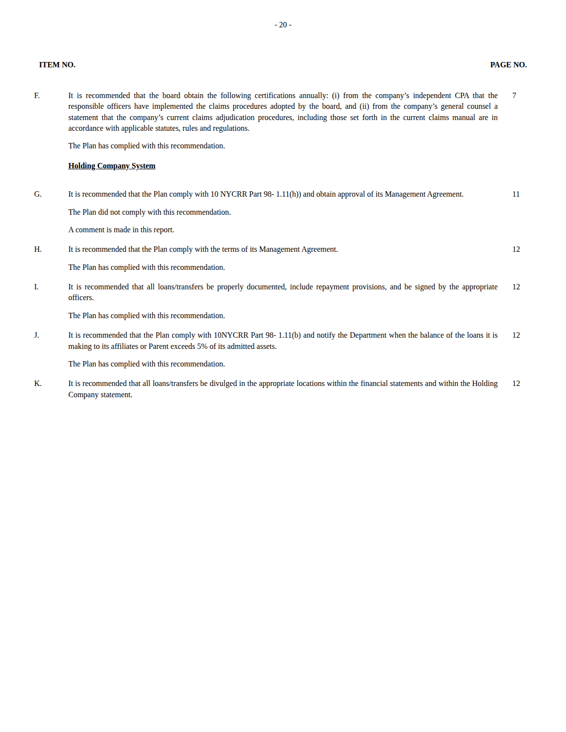- 20 -
ITEM NO. PAGE NO.
F.
It is recommended that the board obtain the following certifications annually: (i) from the company’s independent CPA that the responsible officers have implemented the claims procedures adopted by the board, and (ii) from the company’s general counsel a statement that the company’s current claims adjudication procedures, including those set forth in the current claims manual are in accordance with applicable statutes, rules and regulations.
The Plan has complied with this recommendation.
7
Holding Company System
G.
It is recommended that the Plan comply with 10 NYCRR Part 98- 1.11(h)) and obtain approval of its Management Agreement.
The Plan did not comply with this recommendation.
A comment is made in this report.
11
H.
It is recommended that the Plan comply with the terms of its Management Agreement.
The Plan has complied with this recommendation.
12
I.
It is recommended that all loans/transfers be properly documented, include repayment provisions, and be signed by the appropriate officers.
The Plan has complied with this recommendation.
12
J.
It is recommended that the Plan comply with 10NYCRR Part 98- 1.11(b) and notify the Department when the balance of the loans it is making to its affiliates or Parent exceeds 5% of its admitted assets.
The Plan has complied with this recommendation.
12
K.
It is recommended that all loans/transfers be divulged in the appropriate locations within the financial statements and within the Holding Company statement.
12